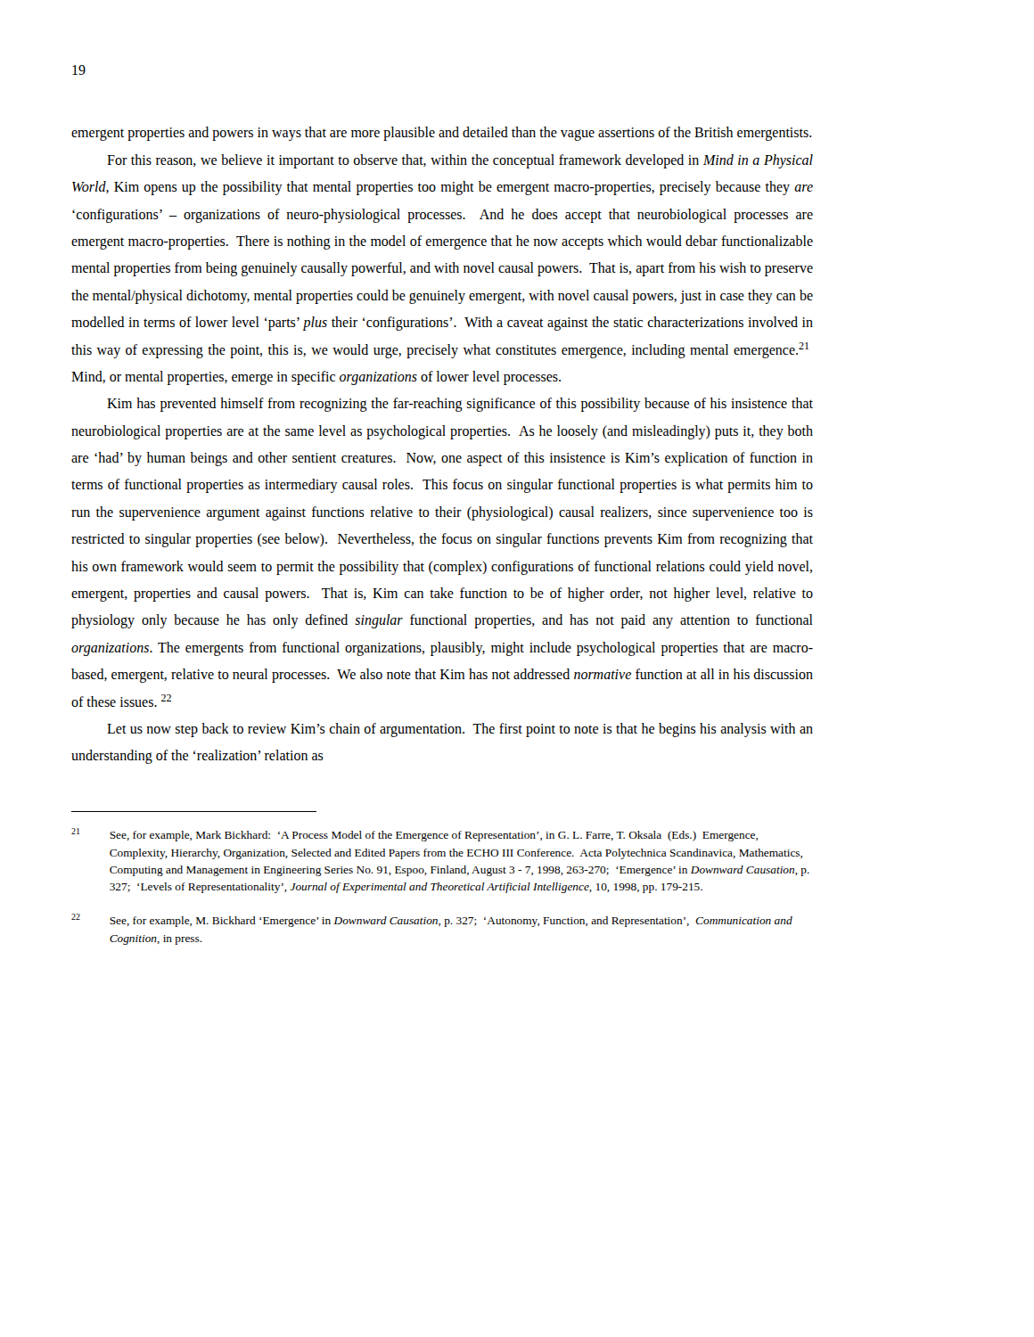19
emergent properties and powers in ways that are more plausible and detailed than the vague assertions of the British emergentists.
For this reason, we believe it important to observe that, within the conceptual framework developed in Mind in a Physical World, Kim opens up the possibility that mental properties too might be emergent macro-properties, precisely because they are ‘configurations’ – organizations of neuro-physiological processes. And he does accept that neurobiological processes are emergent macro-properties. There is nothing in the model of emergence that he now accepts which would debar functionalizable mental properties from being genuinely causally powerful, and with novel causal powers. That is, apart from his wish to preserve the mental/physical dichotomy, mental properties could be genuinely emergent, with novel causal powers, just in case they can be modelled in terms of lower level ‘parts’ plus their ‘configurations’. With a caveat against the static characterizations involved in this way of expressing the point, this is, we would urge, precisely what constitutes emergence, including mental emergence.21 Mind, or mental properties, emerge in specific organizations of lower level processes.
Kim has prevented himself from recognizing the far-reaching significance of this possibility because of his insistence that neurobiological properties are at the same level as psychological properties. As he loosely (and misleadingly) puts it, they both are ‘had’ by human beings and other sentient creatures. Now, one aspect of this insistence is Kim’s explication of function in terms of functional properties as intermediary causal roles. This focus on singular functional properties is what permits him to run the supervenience argument against functions relative to their (physiological) causal realizers, since supervenience too is restricted to singular properties (see below). Nevertheless, the focus on singular functions prevents Kim from recognizing that his own framework would seem to permit the possibility that (complex) configurations of functional relations could yield novel, emergent, properties and causal powers. That is, Kim can take function to be of higher order, not higher level, relative to physiology only because he has only defined singular functional properties, and has not paid any attention to functional organizations. The emergents from functional organizations, plausibly, might include psychological properties that are macro-based, emergent, relative to neural processes. We also note that Kim has not addressed normative function at all in his discussion of these issues. 22
Let us now step back to review Kim’s chain of argumentation. The first point to note is that he begins his analysis with an understanding of the ‘realization’ relation as
21
See, for example, Mark Bickhard: ‘A Process Model of the Emergence of Representation’, in G. L. Farre, T. Oksala (Eds.) Emergence, Complexity, Hierarchy, Organization, Selected and Edited Papers from the ECHO III Conference. Acta Polytechnica Scandinavica, Mathematics, Computing and Management in Engineering Series No. 91, Espoo, Finland, August 3 - 7, 1998, 263-270; ‘Emergence’ in Downward Causation, p. 327; ‘Levels of Representationality’, Journal of Experimental and Theoretical Artificial Intelligence, 10, 1998, pp. 179-215.
22
See, for example, M. Bickhard ‘Emergence’ in Downward Causation, p. 327; ‘Autonomy, Function, and Representation’, Communication and Cognition, in press.